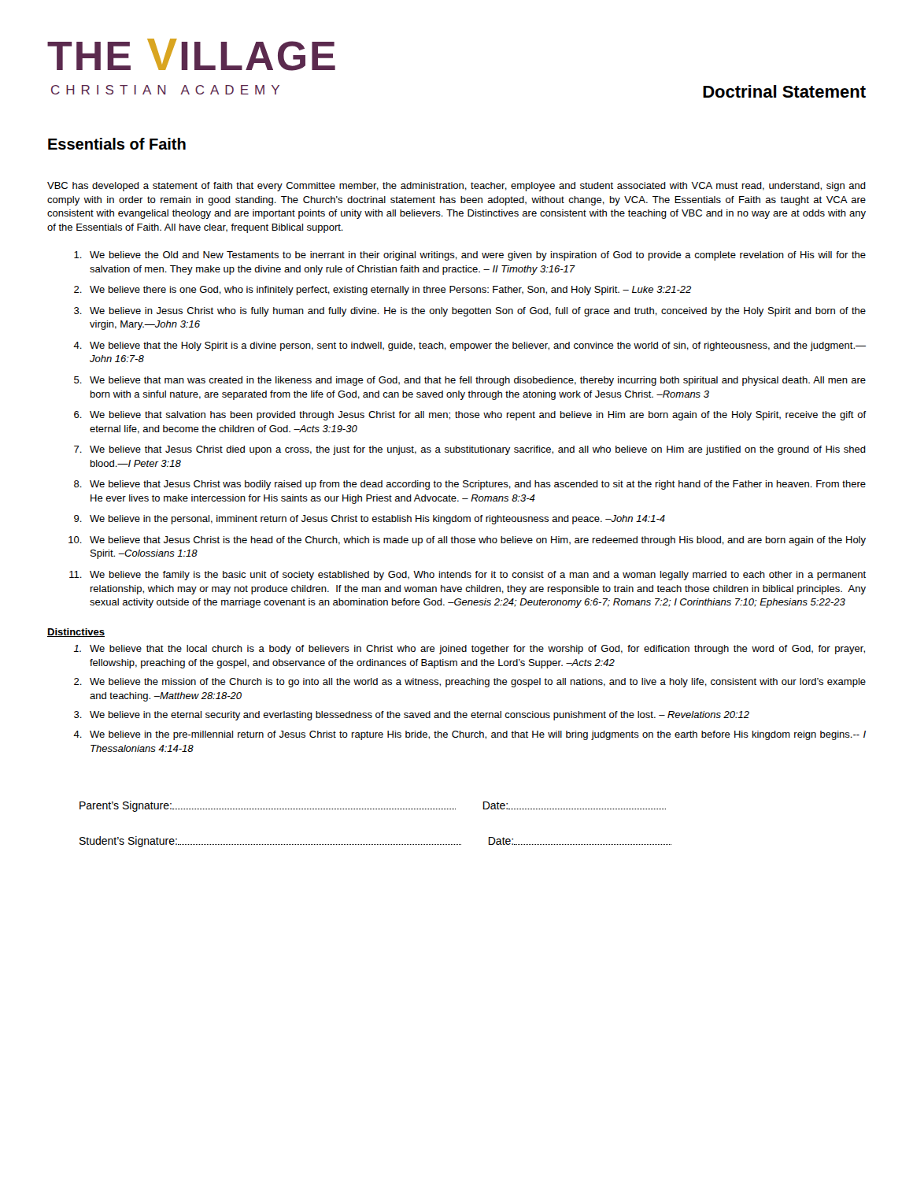THE VILLAGE
CHRISTIAN ACADEMY
Doctrinal Statement
Essentials of Faith
VBC has developed a statement of faith that every Committee member, the administration, teacher, employee and student associated with VCA must read, understand, sign and comply with in order to remain in good standing. The Church's doctrinal statement has been adopted, without change, by VCA. The Essentials of Faith as taught at VCA are consistent with evangelical theology and are important points of unity with all believers. The Distinctives are consistent with the teaching of VBC and in no way are at odds with any of the Essentials of Faith. All have clear, frequent Biblical support.
We believe the Old and New Testaments to be inerrant in their original writings, and were given by inspiration of God to provide a complete revelation of His will for the salvation of men. They make up the divine and only rule of Christian faith and practice. – II Timothy 3:16-17
We believe there is one God, who is infinitely perfect, existing eternally in three Persons: Father, Son, and Holy Spirit. – Luke 3:21-22
We believe in Jesus Christ who is fully human and fully divine. He is the only begotten Son of God, full of grace and truth, conceived by the Holy Spirit and born of the virgin, Mary.—John 3:16
We believe that the Holy Spirit is a divine person, sent to indwell, guide, teach, empower the believer, and convince the world of sin, of righteousness, and the judgment.—John 16:7-8
We believe that man was created in the likeness and image of God, and that he fell through disobedience, thereby incurring both spiritual and physical death. All men are born with a sinful nature, are separated from the life of God, and can be saved only through the atoning work of Jesus Christ. –Romans 3
We believe that salvation has been provided through Jesus Christ for all men; those who repent and believe in Him are born again of the Holy Spirit, receive the gift of eternal life, and become the children of God. –Acts 3:19-30
We believe that Jesus Christ died upon a cross, the just for the unjust, as a substitutionary sacrifice, and all who believe on Him are justified on the ground of His shed blood.—I Peter 3:18
We believe that Jesus Christ was bodily raised up from the dead according to the Scriptures, and has ascended to sit at the right hand of the Father in heaven. From there He ever lives to make intercession for His saints as our High Priest and Advocate. – Romans 8:3-4
We believe in the personal, imminent return of Jesus Christ to establish His kingdom of righteousness and peace. –John 14:1-4
We believe that Jesus Christ is the head of the Church, which is made up of all those who believe on Him, are redeemed through His blood, and are born again of the Holy Spirit. –Colossians 1:18
We believe the family is the basic unit of society established by God, Who intends for it to consist of a man and a woman legally married to each other in a permanent relationship, which may or may not produce children. If the man and woman have children, they are responsible to train and teach those children in biblical principles. Any sexual activity outside of the marriage covenant is an abomination before God. –Genesis 2:24; Deuteronomy 6:6-7; Romans 7:2; I Corinthians 7:10; Ephesians 5:22-23
Distinctives
We believe that the local church is a body of believers in Christ who are joined together for the worship of God, for edification through the word of God, for prayer, fellowship, preaching of the gospel, and observance of the ordinances of Baptism and the Lord’s Supper. –Acts 2:42
We believe the mission of the Church is to go into all the world as a witness, preaching the gospel to all nations, and to live a holy life, consistent with our lord’s example and teaching. –Matthew 28:18-20
We believe in the eternal security and everlasting blessedness of the saved and the eternal conscious punishment of the lost. – Revelations 20:12
We believe in the pre-millennial return of Jesus Christ to rapture His bride, the Church, and that He will bring judgments on the earth before His kingdom reign begins.-- I Thessalonians 4:14-18
Parent’s Signature: Date:
Student’s Signature: Date: